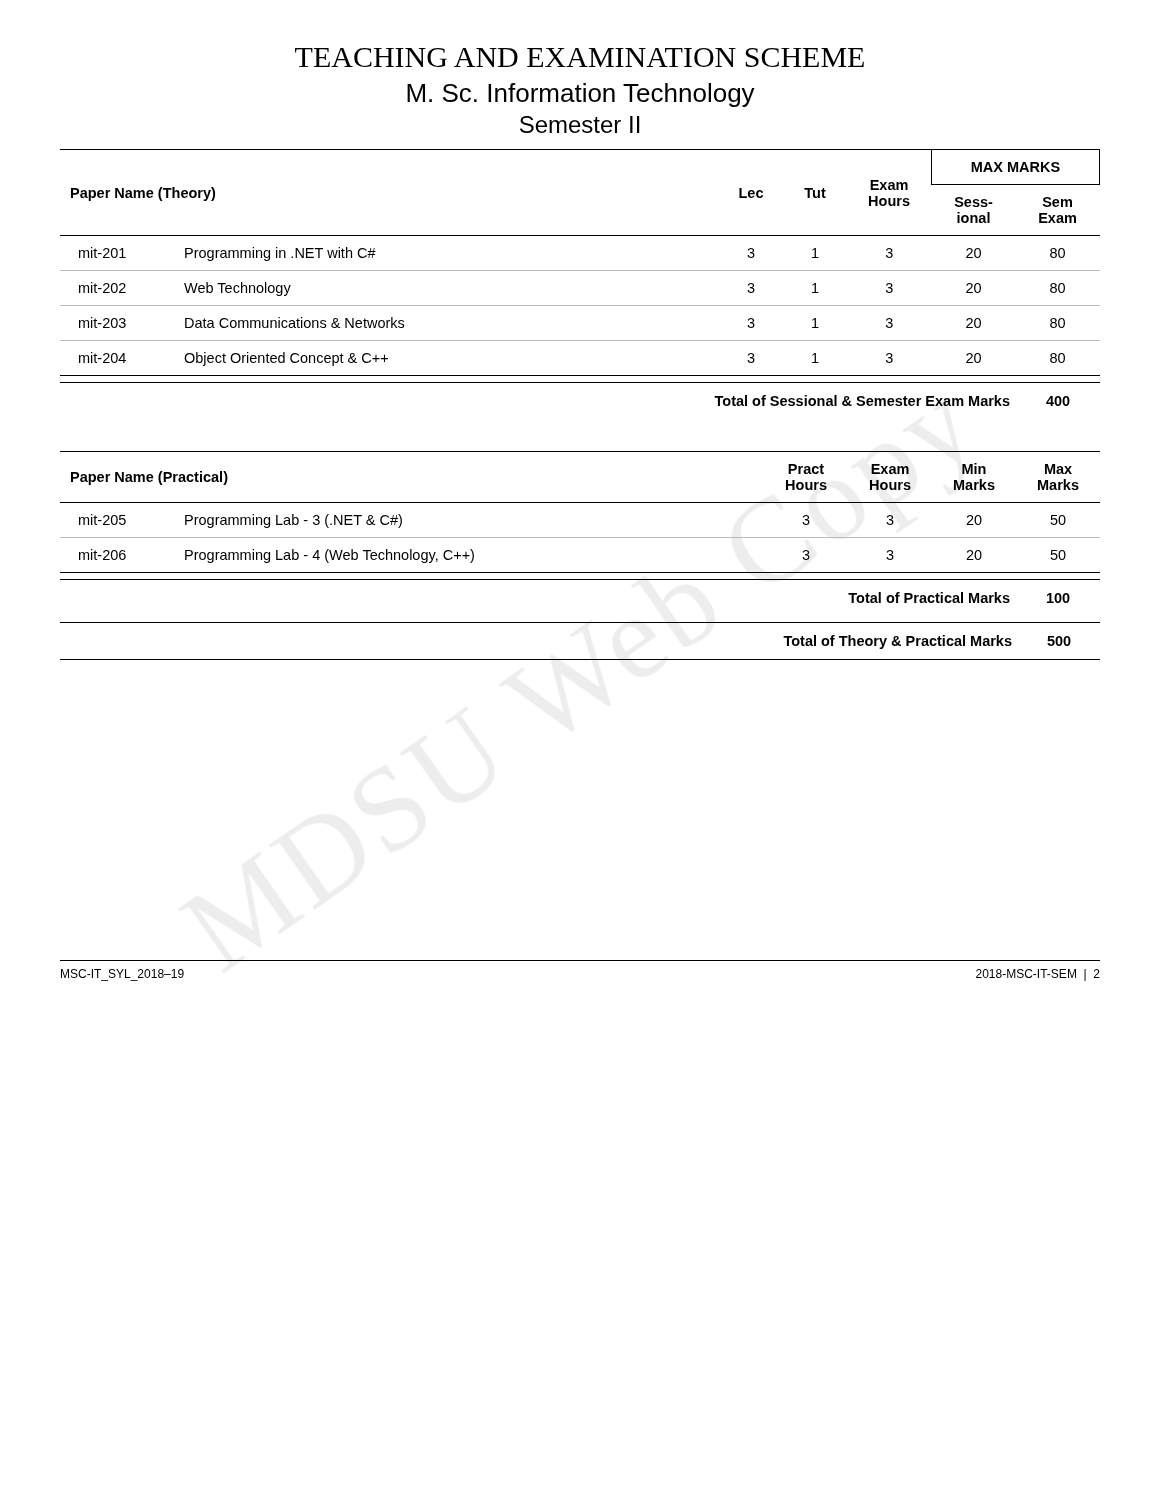MDSU Web Copy
TEACHING AND EXAMINATION SCHEME
M. Sc. Information Technology
Semester II
| Paper Name (Theory) | Lec | Tut | Exam Hours | MAX MARKS |
| --- | --- | --- | --- | --- |
| Sess- ional | Sem Exam |
| mit-201 | Programming in .NET with C# | 3 | 1 | 3 | 20 | 80 |
| mit-202 | Web Technology | 3 | 1 | 3 | 20 | 80 |
| mit-203 | Data Communications & Networks | 3 | 1 | 3 | 20 | 80 |
| mit-204 | Object Oriented Concept & C++ | 3 | 1 | 3 | 20 | 80 |
| Total of Sessional & Semester Exam Marks | 400 |
| Paper Name (Practical) | Pract Hours | Exam Hours | Min Marks | Max Marks |
| --- | --- | --- | --- | --- |
| mit-205 | Programming Lab - 3 (.NET & C#) | 3 | 3 | 20 | 50 |
| mit-206 | Programming Lab - 4 (Web Technology, C++) | 3 | 3 | 20 | 50 |
| Total of Practical Marks | 100 |
| Total of Theory & Practical Marks | 500 |
MSC-IT_SYL_2018–19 2018-MSC-IT-SEM | 2